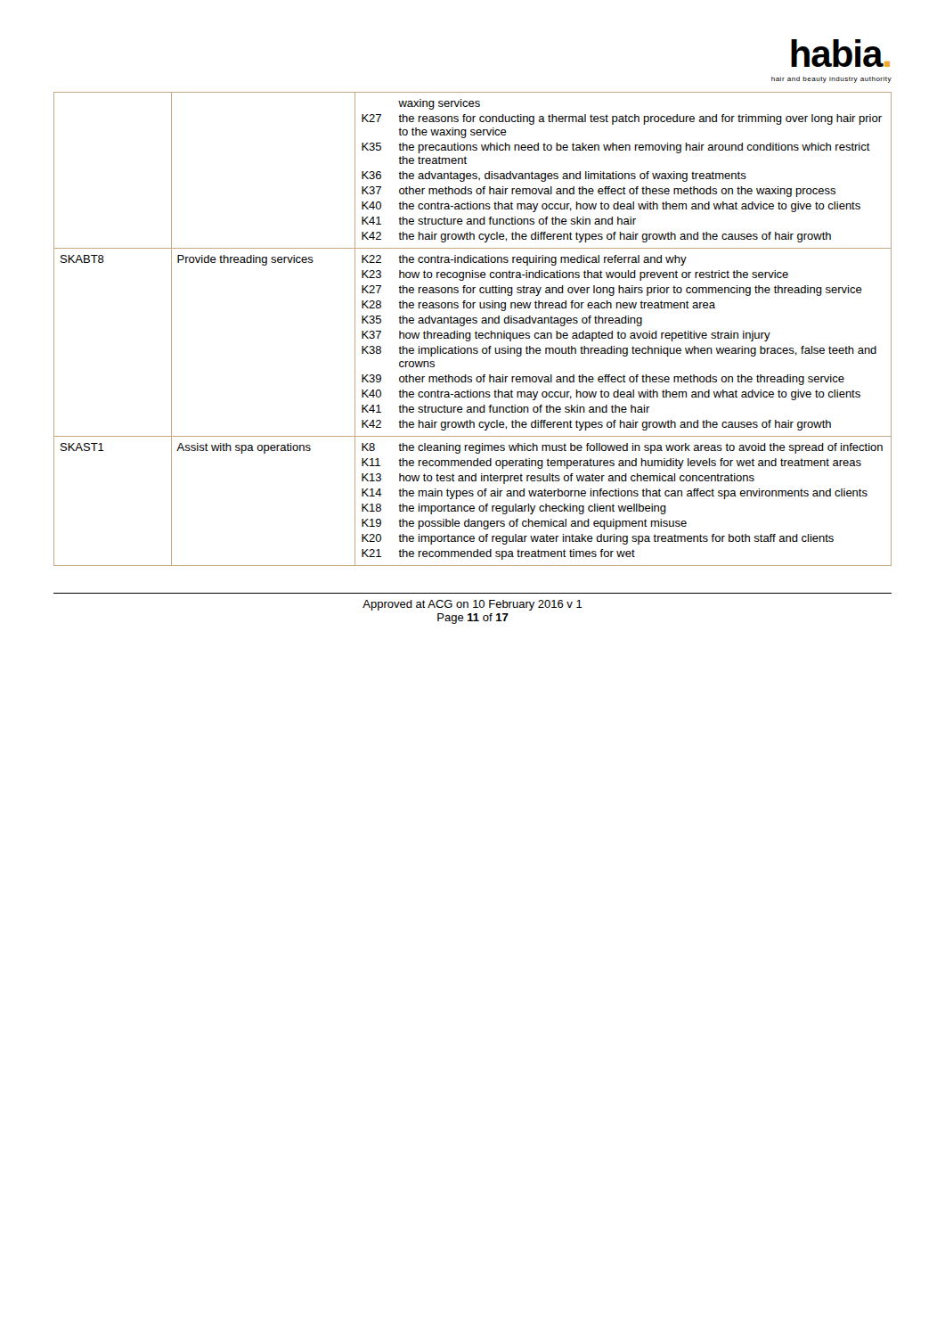habia.
hair and beauty industry authority
| | | waxing services K27 the reasons for conducting a thermal test patch procedure and for trimming over long hair prior to the waxing service K35 the precautions which need to be taken when removing hair around conditions which restrict the treatment K36 the advantages, disadvantages and limitations of waxing treatments K37 other methods of hair removal and the effect of these methods on the waxing process K40 the contra-actions that may occur, how to deal with them and what advice to give to clients K41 the structure and functions of the skin and hair K42 the hair growth cycle, the different types of hair growth and the causes of hair growth |
| SKABT8 | Provide threading services | K22 the contra-indications requiring medical referral and why K23 how to recognise contra-indications that would prevent or restrict the service K27 the reasons for cutting stray and over long hairs prior to commencing the threading service K28 the reasons for using new thread for each new treatment area K35 the advantages and disadvantages of threading K37 how threading techniques can be adapted to avoid repetitive strain injury K38 the implications of using the mouth threading technique when wearing braces, false teeth and crowns K39 other methods of hair removal and the effect of these methods on the threading service K40 the contra-actions that may occur, how to deal with them and what advice to give to clients K41 the structure and function of the skin and the hair K42 the hair growth cycle, the different types of hair growth and the causes of hair growth |
| SKAST1 | Assist with spa operations | K8 the cleaning regimes which must be followed in spa work areas to avoid the spread of infection K11 the recommended operating temperatures and humidity levels for wet and treatment areas K13 how to test and interpret results of water and chemical concentrations K14 the main types of air and waterborne infections that can affect spa environments and clients K18 the importance of regularly checking client wellbeing K19 the possible dangers of chemical and equipment misuse K20 the importance of regular water intake during spa treatments for both staff and clients K21 the recommended spa treatment times for wet |
Approved at ACG on 10 February 2016 v 1
Page 11 of 17